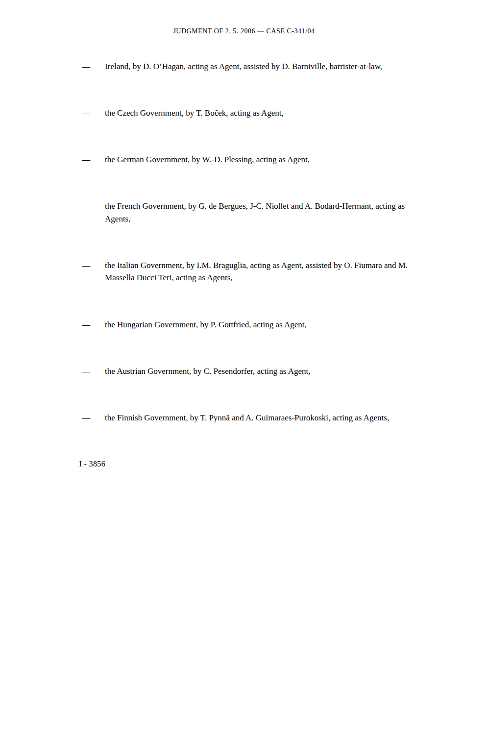JUDGMENT OF 2. 5. 2006 — CASE C-341/04
Ireland, by D. O’Hagan, acting as Agent, assisted by D. Barniville, barrister-at-law,
the Czech Government, by T. Boček, acting as Agent,
the German Government, by W.-D. Plessing, acting as Agent,
the French Government, by G. de Bergues, J-C. Niollet and A. Bodard-Hermant, acting as Agents,
the Italian Government, by I.M. Braguglia, acting as Agent, assisted by O. Fiumara and M. Massella Ducci Teri, acting as Agents,
the Hungarian Government, by P. Gottfried, acting as Agent,
the Austrian Government, by C. Pesendorfer, acting as Agent,
the Finnish Government, by T. Pynnä and A. Guimaraes-Purokoski, acting as Agents,
I - 3856